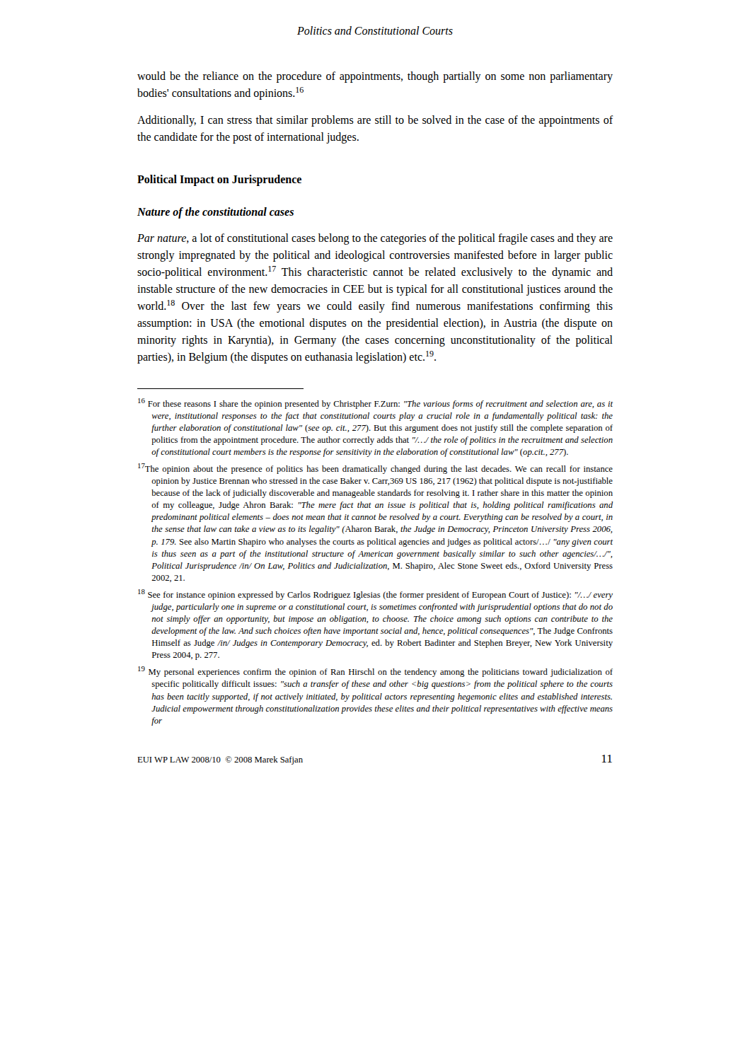Politics and Constitutional Courts
would be the reliance on the procedure of appointments, though partially on some non parliamentary bodies' consultations and opinions.16
Additionally, I can stress that similar problems are still to be solved in the case of the appointments of the candidate for the post of international judges.
Political Impact on Jurisprudence
Nature of the constitutional cases
Par nature, a lot of constitutional cases belong to the categories of the political fragile cases and they are strongly impregnated by the political and ideological controversies manifested before in larger public socio-political environment.17 This characteristic cannot be related exclusively to the dynamic and instable structure of the new democracies in CEE but is typical for all constitutional justices around the world.18 Over the last few years we could easily find numerous manifestations confirming this assumption: in USA (the emotional disputes on the presidential election), in Austria (the dispute on minority rights in Karyntia), in Germany (the cases concerning unconstitutionality of the political parties), in Belgium (the disputes on euthanasia legislation) etc.19.
16 For these reasons I share the opinion presented by Christpher F.Zurn: "The various forms of recruitment and selection are, as it were, institutional responses to the fact that constitutional courts play a crucial role in a fundamentally political task: the further elaboration of constitutional law" (see op. cit., 277). But this argument does not justify still the complete separation of politics from the appointment procedure. The author correctly adds that "/…/ the role of politics in the recruitment and selection of constitutional court members is the response for sensitivity in the elaboration of constitutional law" (op.cit., 277).
17The opinion about the presence of politics has been dramatically changed during the last decades. We can recall for instance opinion by Justice Brennan who stressed in the case Baker v. Carr,369 US 186, 217 (1962) that political dispute is not-justifiable because of the lack of judicially discoverable and manageable standards for resolving it. I rather share in this matter the opinion of my colleague, Judge Ahron Barak: "The mere fact that an issue is political that is, holding political ramifications and predominant political elements – does not mean that it cannot be resolved by a court. Everything can be resolved by a court, in the sense that law can take a view as to its legality" (Aharon Barak, the Judge in Democracy, Princeton University Press 2006, p. 179. See also Martin Shapiro who analyses the courts as political agencies and judges as political actors/…/ "any given court is thus seen as a part of the institutional structure of American government basically similar to such other agencies/…/", Political Jurisprudence /in/ On Law, Politics and Judicialization, M. Shapiro, Alec Stone Sweet eds., Oxford University Press 2002, 21.
18 See for instance opinion expressed by Carlos Rodriguez Iglesias (the former president of European Court of Justice): "/…/ every judge, particularly one in supreme or a constitutional court, is sometimes confronted with jurisprudential options that do not do not simply offer an opportunity, but impose an obligation, to choose. The choice among such options can contribute to the development of the law. And such choices often have important social and, hence, political consequences", The Judge Confronts Himself as Judge /in/ Judges in Contemporary Democracy, ed. by Robert Badinter and Stephen Breyer, New York University Press 2004, p. 277.
19 My personal experiences confirm the opinion of Ran Hirschl on the tendency among the politicians toward judicialization of specific politically difficult issues: "such a transfer of these and other <big questions> from the political sphere to the courts has been tacitly supported, if not actively initiated, by political actors representing hegemonic elites and established interests. Judicial empowerment through constitutionalization provides these elites and their political representatives with effective means for
EUI WP LAW 2008/10 © 2008 Marek Safjan 11